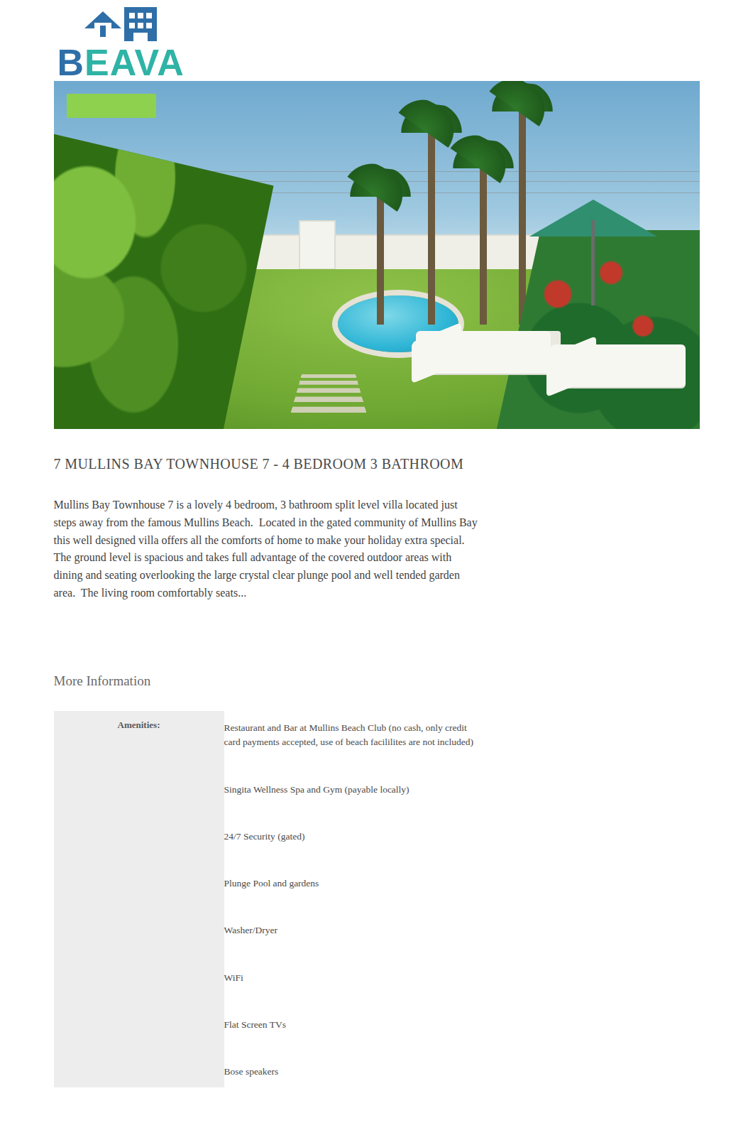BEAVA
7 Mullins Bay Townhouse 7 - 4 Bedroom 3 Bathroom
Mullins Bay Townhouse 7 is a lovely 4 bedroom, 3 bathroom split level villa located just steps away from the famous Mullins Beach. Located in the gated community of Mullins Bay this well designed villa offers all the comforts of home to make your holiday extra special.
The ground level is spacious and takes full advantage of the covered outdoor areas with dining and seating overlooking the large crystal clear plunge pool and well tended garden area. The living room comfortably seats...
More Information
| Amenities: | Restaurant and Bar at Mullins Beach Club (no cash, only credit card payments accepted, use of beach facililites are not included) Singita Wellness Spa and Gym (payable locally) 24/7 Security (gated) Plunge Pool and gardens Washer/Dryer WiFi Flat Screen TVs Bose speakers |